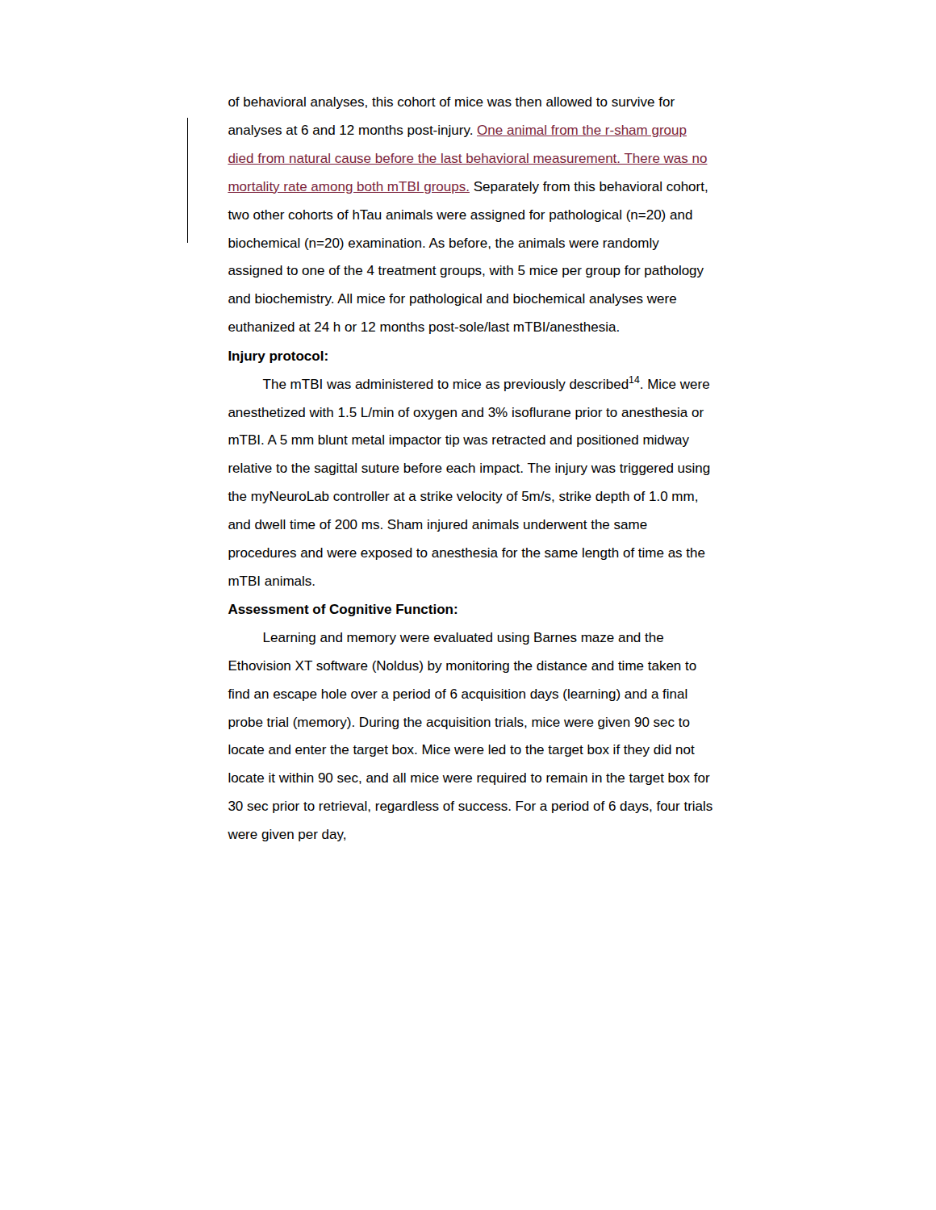of behavioral analyses, this cohort of mice was then allowed to survive for analyses at 6 and 12 months post-injury. One animal from the r-sham group died from natural cause before the last behavioral measurement. There was no mortality rate among both mTBI groups. Separately from this behavioral cohort, two other cohorts of hTau animals were assigned for pathological (n=20) and biochemical (n=20) examination. As before, the animals were randomly assigned to one of the 4 treatment groups, with 5 mice per group for pathology and biochemistry. All mice for pathological and biochemical analyses were euthanized at 24 h or 12 months post-sole/last mTBI/anesthesia.
Injury protocol:
The mTBI was administered to mice as previously described14. Mice were anesthetized with 1.5 L/min of oxygen and 3% isoflurane prior to anesthesia or mTBI. A 5 mm blunt metal impactor tip was retracted and positioned midway relative to the sagittal suture before each impact. The injury was triggered using the myNeuroLab controller at a strike velocity of 5m/s, strike depth of 1.0 mm, and dwell time of 200 ms. Sham injured animals underwent the same procedures and were exposed to anesthesia for the same length of time as the mTBI animals.
Assessment of Cognitive Function:
Learning and memory were evaluated using Barnes maze and the Ethovision XT software (Noldus) by monitoring the distance and time taken to find an escape hole over a period of 6 acquisition days (learning) and a final probe trial (memory). During the acquisition trials, mice were given 90 sec to locate and enter the target box. Mice were led to the target box if they did not locate it within 90 sec, and all mice were required to remain in the target box for 30 sec prior to retrieval, regardless of success. For a period of 6 days, four trials were given per day,